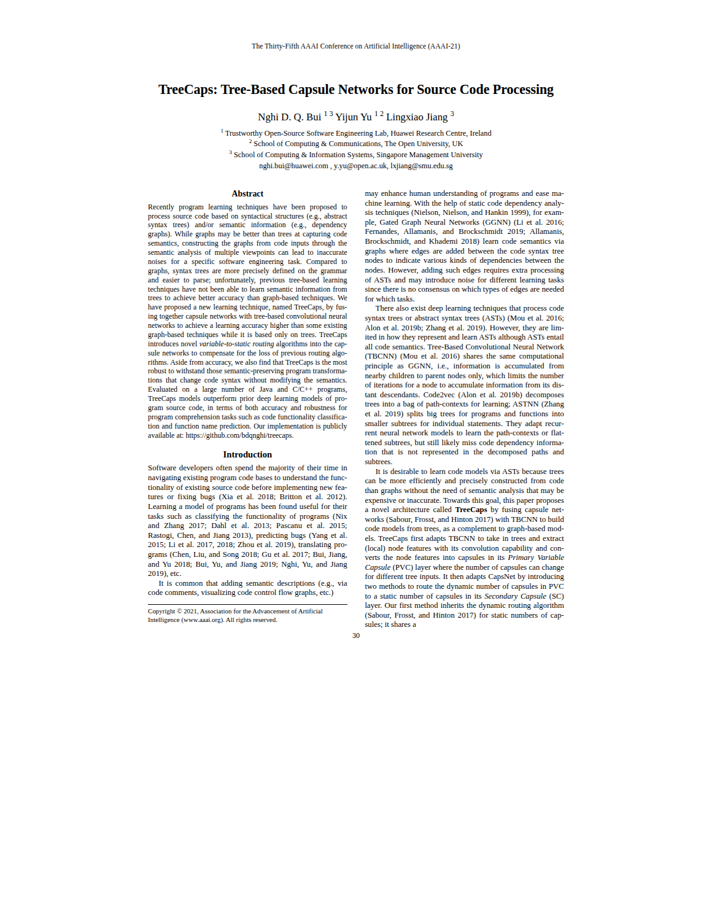The Thirty-Fifth AAAI Conference on Artificial Intelligence (AAAI-21)
TreeCaps: Tree-Based Capsule Networks for Source Code Processing
Nghi D. Q. Bui 1 3 Yijun Yu 1 2 Lingxiao Jiang 3
1 Trustworthy Open-Source Software Engineering Lab, Huawei Research Centre, Ireland
2 School of Computing & Communications, The Open University, UK
3 School of Computing & Information Systems, Singapore Management University
nghi.bui@huawei.com , y.yu@open.ac.uk, lxjiang@smu.edu.sg
Abstract
Recently program learning techniques have been proposed to process source code based on syntactical structures (e.g., abstract syntax trees) and/or semantic information (e.g., dependency graphs). While graphs may be better than trees at capturing code semantics, constructing the graphs from code inputs through the semantic analysis of multiple viewpoints can lead to inaccurate noises for a specific software engineering task. Compared to graphs, syntax trees are more precisely defined on the grammar and easier to parse; unfortunately, previous tree-based learning techniques have not been able to learn semantic information from trees to achieve better accuracy than graph-based techniques. We have proposed a new learning technique, named TreeCaps, by fusing together capsule networks with tree-based convolutional neural networks to achieve a learning accuracy higher than some existing graph-based techniques while it is based only on trees. TreeCaps introduces novel variable-to-static routing algorithms into the capsule networks to compensate for the loss of previous routing algorithms. Aside from accuracy, we also find that TreeCaps is the most robust to withstand those semantic-preserving program transformations that change code syntax without modifying the semantics. Evaluated on a large number of Java and C/C++ programs, TreeCaps models outperform prior deep learning models of program source code, in terms of both accuracy and robustness for program comprehension tasks such as code functionality classification and function name prediction. Our implementation is publicly available at: https://github.com/bdqnghi/treecaps.
Introduction
Software developers often spend the majority of their time in navigating existing program code bases to understand the functionality of existing source code before implementing new features or fixing bugs (Xia et al. 2018; Britton et al. 2012). Learning a model of programs has been found useful for their tasks such as classifying the functionality of programs (Nix and Zhang 2017; Dahl et al. 2013; Pascanu et al. 2015; Rastogi, Chen, and Jiang 2013), predicting bugs (Yang et al. 2015; Li et al. 2017, 2018; Zhou et al. 2019), translating programs (Chen, Liu, and Song 2018; Gu et al. 2017; Bui, Jiang, and Yu 2018; Bui, Yu, and Jiang 2019; Nghi, Yu, and Jiang 2019), etc.
It is common that adding semantic descriptions (e.g., via code comments, visualizing code control flow graphs, etc.)
Copyright © 2021, Association for the Advancement of Artificial Intelligence (www.aaai.org). All rights reserved.
may enhance human understanding of programs and ease machine learning. With the help of static code dependency analysis techniques (Nielson, Nielson, and Hankin 1999), for example, Gated Graph Neural Networks (GGNN) (Li et al. 2016; Fernandes, Allamanis, and Brockschmidt 2019; Allamanis, Brockschmidt, and Khademi 2018) learn code semantics via graphs where edges are added between the code syntax tree nodes to indicate various kinds of dependencies between the nodes. However, adding such edges requires extra processing of ASTs and may introduce noise for different learning tasks since there is no consensus on which types of edges are needed for which tasks.
There also exist deep learning techniques that process code syntax trees or abstract syntax trees (ASTs) (Mou et al. 2016; Alon et al. 2019b; Zhang et al. 2019). However, they are limited in how they represent and learn ASTs although ASTs entail all code semantics. Tree-Based Convolutional Neural Network (TBCNN) (Mou et al. 2016) shares the same computational principle as GGNN, i.e., information is accumulated from nearby children to parent nodes only, which limits the number of iterations for a node to accumulate information from its distant descendants. Code2vec (Alon et al. 2019b) decomposes trees into a bag of path-contexts for learning; ASTNN (Zhang et al. 2019) splits big trees for programs and functions into smaller subtrees for individual statements. They adapt recurrent neural network models to learn the path-contexts or flattened subtrees, but still likely miss code dependency information that is not represented in the decomposed paths and subtrees.
It is desirable to learn code models via ASTs because trees can be more efficiently and precisely constructed from code than graphs without the need of semantic analysis that may be expensive or inaccurate. Towards this goal, this paper proposes a novel architecture called TreeCaps by fusing capsule networks (Sabour, Frosst, and Hinton 2017) with TBCNN to build code models from trees, as a complement to graph-based models. TreeCaps first adapts TBCNN to take in trees and extract (local) node features with its convolution capability and converts the node features into capsules in its Primary Variable Capsule (PVC) layer where the number of capsules can change for different tree inputs. It then adapts CapsNet by introducing two methods to route the dynamic number of capsules in PVC to a static number of capsules in its Secondary Capsule (SC) layer. Our first method inherits the dynamic routing algorithm (Sabour, Frosst, and Hinton 2017) for static numbers of capsules; it shares a
30